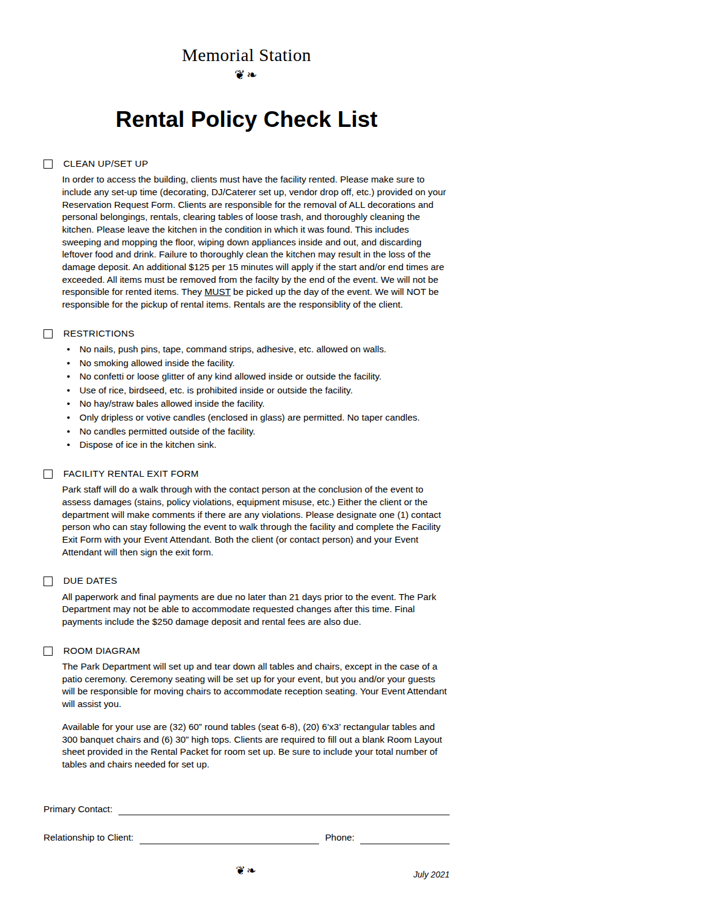Memorial Station
❦❧
Rental Policy Check List
CLEAN UP/SET UP
In order to access the building, clients must have the facility rented. Please make sure to include any set-up time (decorating, DJ/Caterer set up, vendor drop off, etc.) provided on your Reservation Request Form. Clients are responsible for the removal of ALL decorations and personal belongings, rentals, clearing tables of loose trash, and thoroughly cleaning the kitchen. Please leave the kitchen in the condition in which it was found. This includes sweeping and mopping the floor, wiping down appliances inside and out, and discarding leftover food and drink. Failure to thoroughly clean the kitchen may result in the loss of the damage deposit. An additional $125 per 15 minutes will apply if the start and/or end times are exceeded. All items must be removed from the facilty by the end of the event. We will not be responsible for rented items. They MUST be picked up the day of the event. We will NOT be responsible for the pickup of rental items. Rentals are the responsiblity of the client.
RESTRICTIONS
No nails, push pins, tape, command strips, adhesive, etc. allowed on walls.
No smoking allowed inside the facility.
No confetti or loose glitter of any kind allowed inside or outside the facility.
Use of rice, birdseed, etc. is prohibited inside or outside the facility.
No hay/straw bales allowed inside the facility.
Only dripless or votive candles (enclosed in glass) are permitted. No taper candles.
No candles permitted outside of the facility.
Dispose of ice in the kitchen sink.
FACILITY RENTAL EXIT FORM
Park staff will do a walk through with the contact person at the conclusion of the event to assess damages (stains, policy violations, equipment misuse, etc.) Either the client or the department will make comments if there are any violations. Please designate one (1) contact person who can stay following the event to walk through the facility and complete the Facility Exit Form with your Event Attendant. Both the client (or contact person) and your Event Attendant will then sign the exit form.
DUE DATES
All paperwork and final payments are due no later than 21 days prior to the event. The Park Department may not be able to accommodate requested changes after this time. Final payments include the $250 damage deposit and rental fees are also due.
ROOM DIAGRAM
The Park Department will set up and tear down all tables and chairs, except in the case of a patio ceremony. Ceremony seating will be set up for your event, but you and/or your guests will be responsible for moving chairs to accommodate reception seating. Your Event Attendant will assist you.
Available for your use are (32) 60” round tables (seat 6-8), (20) 6’x3’ rectangular tables and 300 banquet chairs and (6) 30” high tops. Clients are required to fill out a blank Room Layout sheet provided in the Rental Packet for room set up. Be sure to include your total number of tables and chairs needed for set up.
Primary Contact:
Relationship to Client: Phone:
❦❧
July 2021